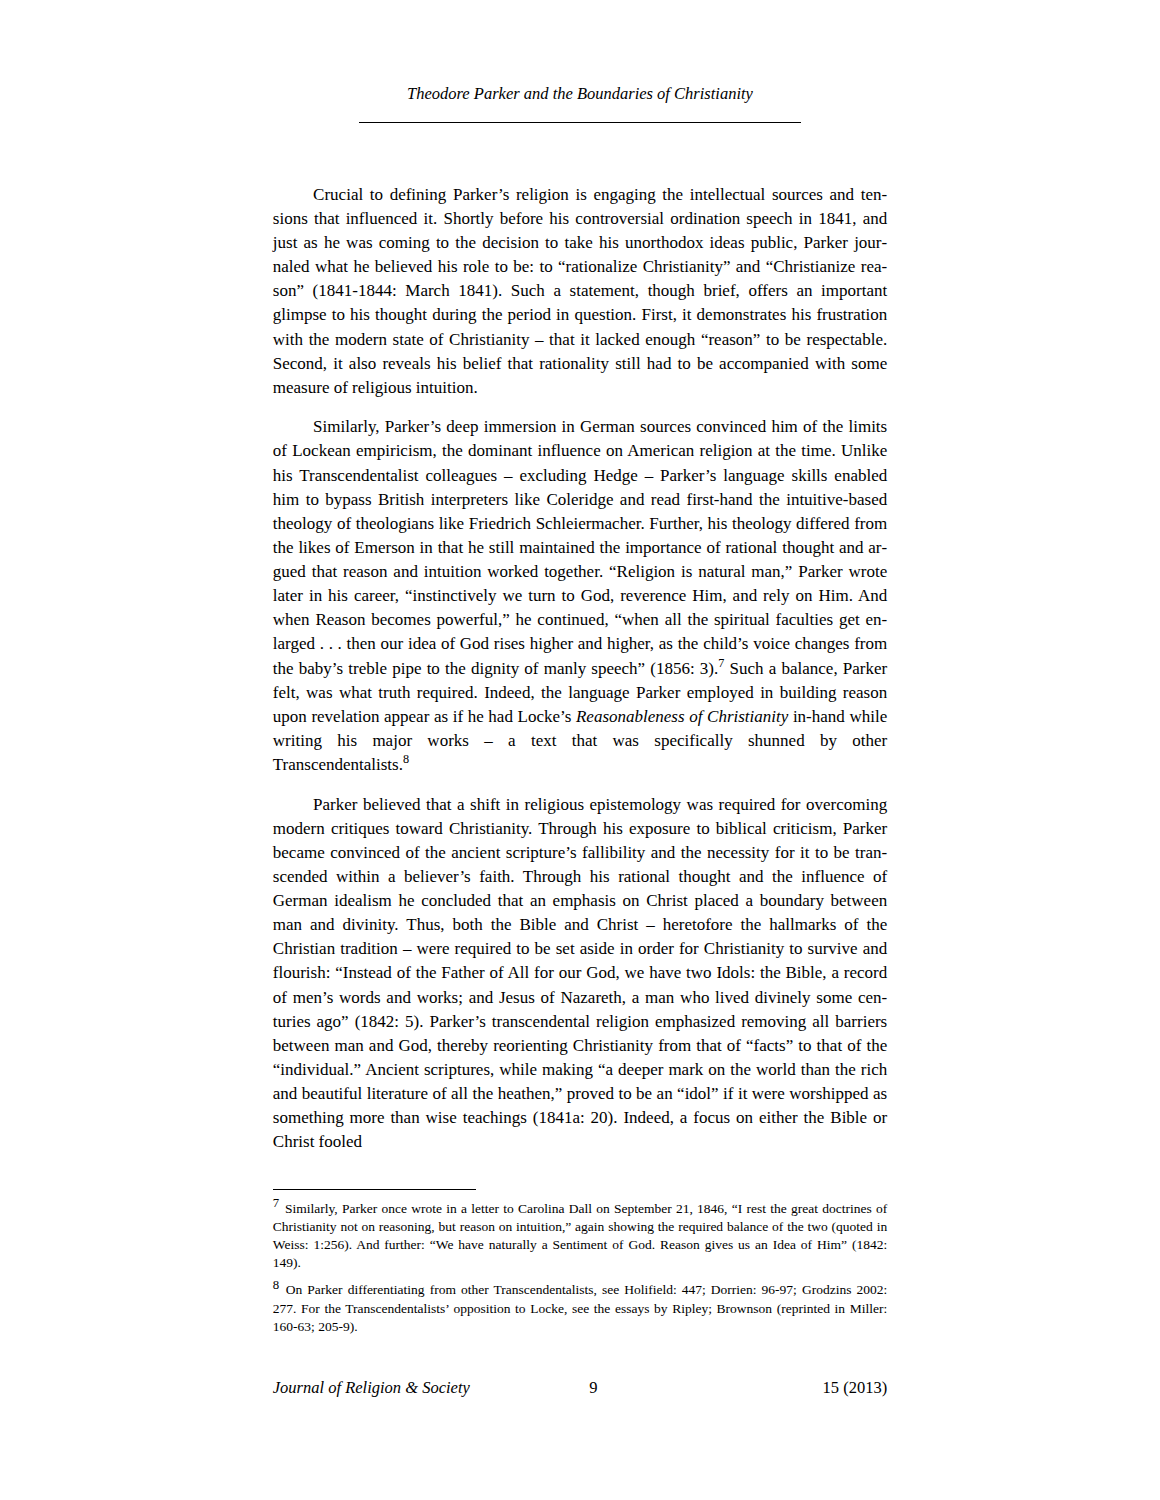Theodore Parker and the Boundaries of Christianity
Crucial to defining Parker’s religion is engaging the intellectual sources and tensions that influenced it. Shortly before his controversial ordination speech in 1841, and just as he was coming to the decision to take his unorthodox ideas public, Parker journaled what he believed his role to be: to “rationalize Christianity” and “Christianize reason” (1841-1844: March 1841). Such a statement, though brief, offers an important glimpse to his thought during the period in question. First, it demonstrates his frustration with the modern state of Christianity – that it lacked enough “reason” to be respectable. Second, it also reveals his belief that rationality still had to be accompanied with some measure of religious intuition.
Similarly, Parker’s deep immersion in German sources convinced him of the limits of Lockean empiricism, the dominant influence on American religion at the time. Unlike his Transcendentalist colleagues – excluding Hedge – Parker’s language skills enabled him to bypass British interpreters like Coleridge and read first-hand the intuitive-based theology of theologians like Friedrich Schleiermacher. Further, his theology differed from the likes of Emerson in that he still maintained the importance of rational thought and argued that reason and intuition worked together. “Religion is natural man,” Parker wrote later in his career, “instinctively we turn to God, reverence Him, and rely on Him. And when Reason becomes powerful,” he continued, “when all the spiritual faculties get enlarged . . . then our idea of God rises higher and higher, as the child’s voice changes from the baby’s treble pipe to the dignity of manly speech” (1856: 3).7 Such a balance, Parker felt, was what truth required. Indeed, the language Parker employed in building reason upon revelation appear as if he had Locke’s Reasonableness of Christianity in-hand while writing his major works – a text that was specifically shunned by other Transcendentalists.8
Parker believed that a shift in religious epistemology was required for overcoming modern critiques toward Christianity. Through his exposure to biblical criticism, Parker became convinced of the ancient scripture’s fallibility and the necessity for it to be transcended within a believer’s faith. Through his rational thought and the influence of German idealism he concluded that an emphasis on Christ placed a boundary between man and divinity. Thus, both the Bible and Christ – heretofore the hallmarks of the Christian tradition – were required to be set aside in order for Christianity to survive and flourish: “Instead of the Father of All for our God, we have two Idols: the Bible, a record of men’s words and works; and Jesus of Nazareth, a man who lived divinely some centuries ago” (1842: 5). Parker’s transcendental religion emphasized removing all barriers between man and God, thereby reorienting Christianity from that of “facts” to that of the “individual.” Ancient scriptures, while making “a deeper mark on the world than the rich and beautiful literature of all the heathen,” proved to be an “idol” if it were worshipped as something more than wise teachings (1841a: 20). Indeed, a focus on either the Bible or Christ fooled
7 Similarly, Parker once wrote in a letter to Carolina Dall on September 21, 1846, “I rest the great doctrines of Christianity not on reasoning, but reason on intuition,” again showing the required balance of the two (quoted in Weiss: 1:256). And further: “We have naturally a Sentiment of God. Reason gives us an Idea of Him” (1842: 149).
8 On Parker differentiating from other Transcendentalists, see Holifield: 447; Dorrien: 96-97; Grodzins 2002: 277. For the Transcendentalists’ opposition to Locke, see the essays by Ripley; Brownson (reprinted in Miller: 160-63; 205-9).
Journal of Religion & Society 9 15 (2013)